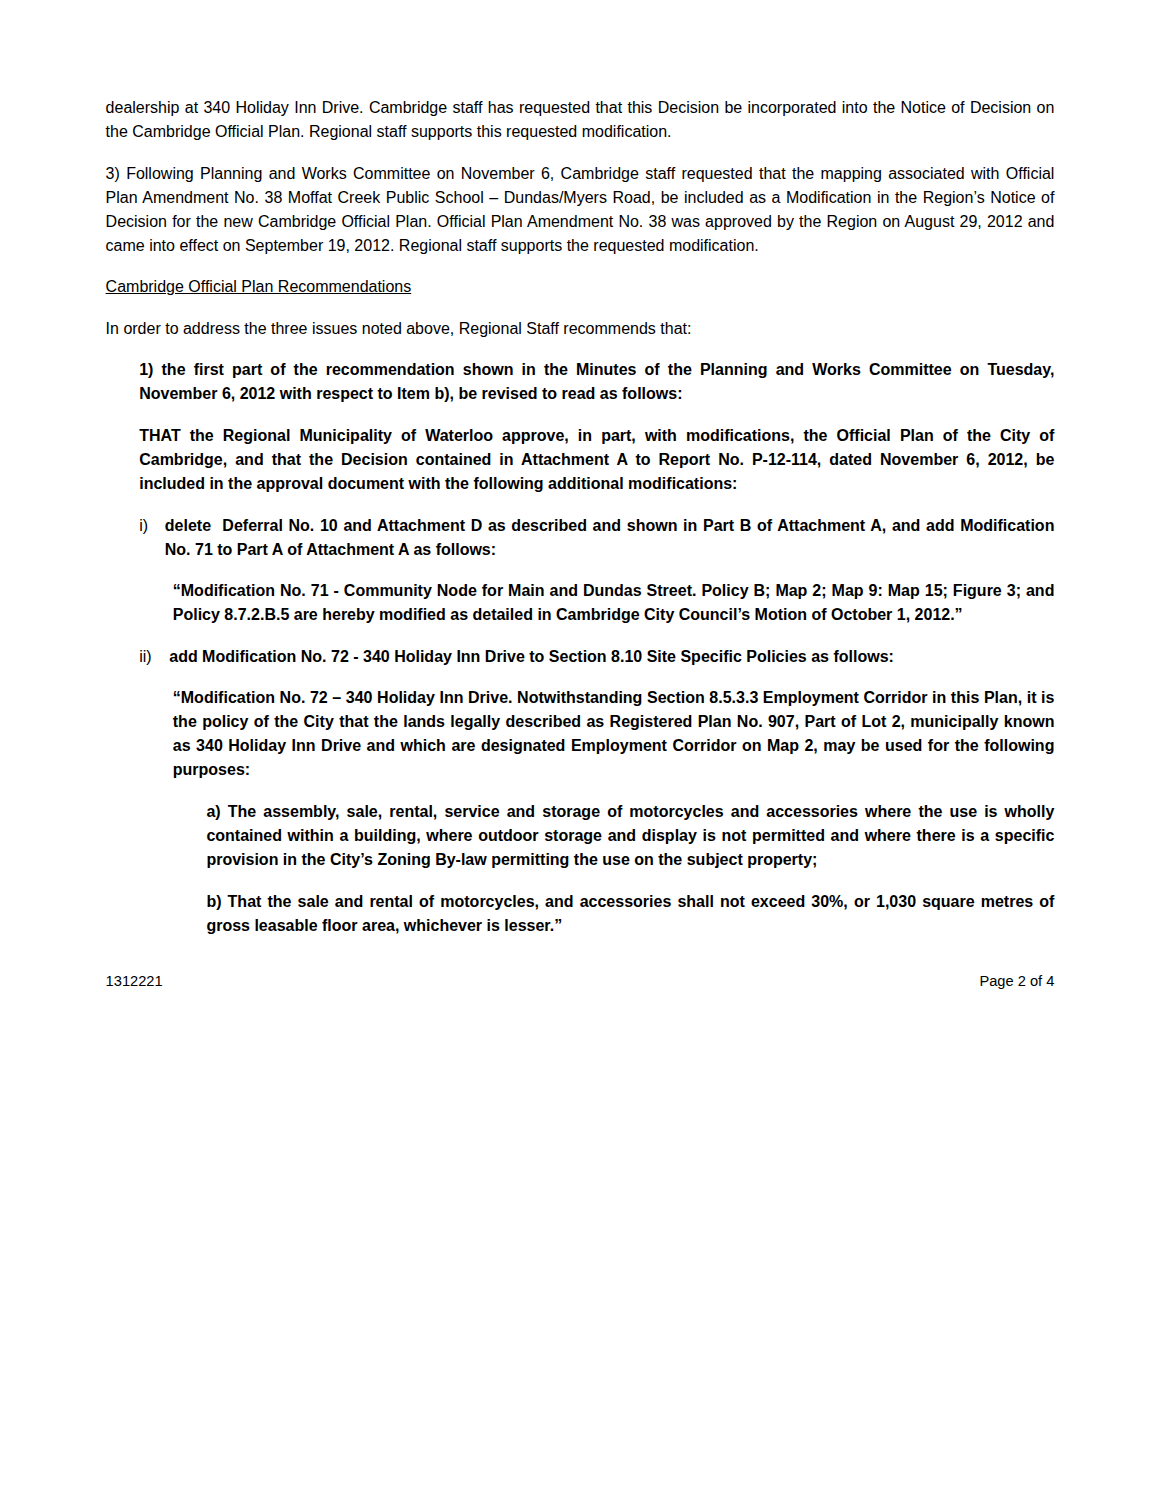dealership at 340 Holiday Inn Drive. Cambridge staff has requested that this Decision be incorporated into the Notice of Decision on the Cambridge Official Plan. Regional staff supports this requested modification.
3) Following Planning and Works Committee on November 6, Cambridge staff requested that the mapping associated with Official Plan Amendment No. 38 Moffat Creek Public School – Dundas/Myers Road, be included as a Modification in the Region’s Notice of Decision for the new Cambridge Official Plan. Official Plan Amendment No. 38 was approved by the Region on August 29, 2012 and came into effect on September 19, 2012. Regional staff supports the requested modification.
Cambridge Official Plan Recommendations
In order to address the three issues noted above, Regional Staff recommends that:
1) the first part of the recommendation shown in the Minutes of the Planning and Works Committee on Tuesday, November 6, 2012 with respect to Item b), be revised to read as follows:
THAT the Regional Municipality of Waterloo approve, in part, with modifications, the Official Plan of the City of Cambridge, and that the Decision contained in Attachment A to Report No. P-12-114, dated November 6, 2012, be included in the approval document with the following additional modifications:
i)
delete Deferral No. 10 and Attachment D as described and shown in Part B of Attachment A, and add Modification No. 71 to Part A of Attachment A as follows:
“Modification No. 71 - Community Node for Main and Dundas Street. Policy B; Map 2; Map 9: Map 15; Figure 3; and Policy 8.7.2.B.5 are hereby modified as detailed in Cambridge City Council’s Motion of October 1, 2012.”
ii)
add Modification No. 72 - 340 Holiday Inn Drive to Section 8.10 Site Specific Policies as follows:
“Modification No. 72 – 340 Holiday Inn Drive. Notwithstanding Section 8.5.3.3 Employment Corridor in this Plan, it is the policy of the City that the lands legally described as Registered Plan No. 907, Part of Lot 2, municipally known as 340 Holiday Inn Drive and which are designated Employment Corridor on Map 2, may be used for the following purposes:
a) The assembly, sale, rental, service and storage of motorcycles and accessories where the use is wholly contained within a building, where outdoor storage and display is not permitted and where there is a specific provision in the City’s Zoning By-law permitting the use on the subject property;
b) That the sale and rental of motorcycles, and accessories shall not exceed 30%, or 1,030 square metres of gross leasable floor area, whichever is lesser.”
1312221 Page 2 of 4